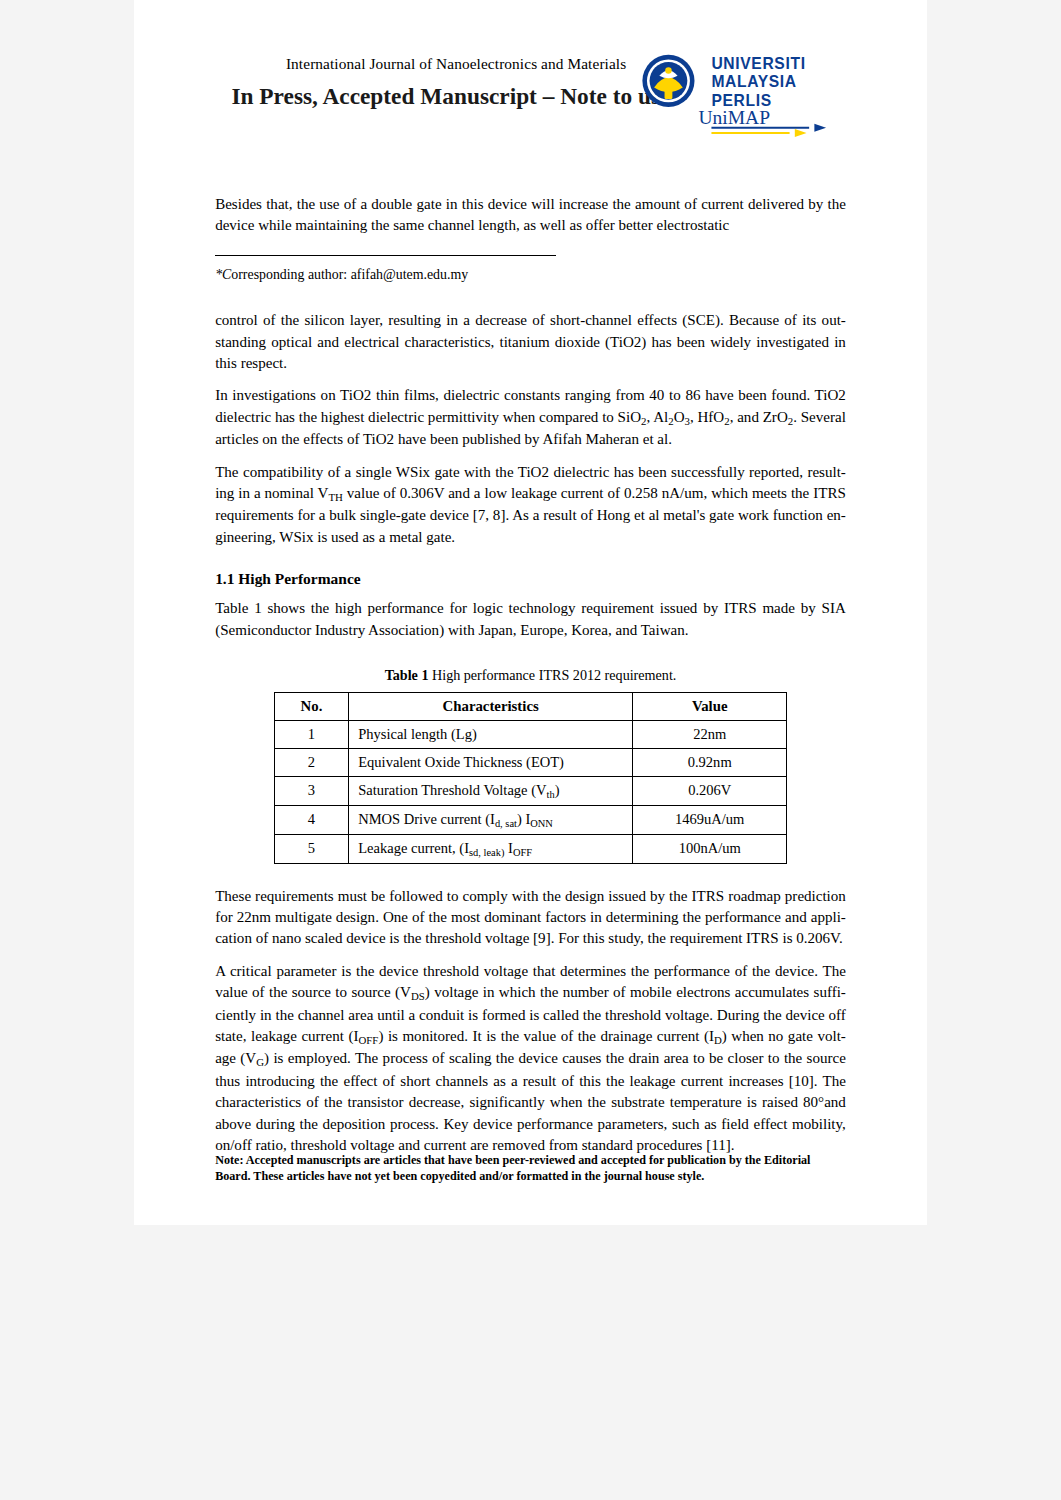International Journal of Nanoelectronics and Materials
In Press, Accepted Manuscript – Note to user
Universiti Malaysia Perlis UNIVERSITI MALAYSIA PERLIS UniMAP
Besides that, the use of a double gate in this device will increase the amount of current delivered by the device while maintaining the same channel length, as well as offer better electrostatic
*Corresponding author: afifah@utem.edu.my
control of the silicon layer, resulting in a decrease of short-channel effects (SCE). Because of its outstanding optical and electrical characteristics, titanium dioxide (TiO2) has been widely investigated in this respect.
In investigations on TiO2 thin films, dielectric constants ranging from 40 to 86 have been found. TiO2 dielectric has the highest dielectric permittivity when compared to SiO2, Al2O3, HfO2, and ZrO2. Several articles on the effects of TiO2 have been published by Afifah Maheran et al.
The compatibility of a single WSix gate with the TiO2 dielectric has been successfully reported, resulting in a nominal VTH value of 0.306V and a low leakage current of 0.258 nA/um, which meets the ITRS requirements for a bulk single-gate device [7, 8]. As a result of Hong et al metal's gate work function engineering, WSix is used as a metal gate.
1.1 High Performance
Table 1 shows the high performance for logic technology requirement issued by ITRS made by SIA (Semiconductor Industry Association) with Japan, Europe, Korea, and Taiwan.
Table 1 High performance ITRS 2012 requirement.
| No. | Characteristics | Value |
| --- | --- | --- |
| 1 | Physical length (Lg) | 22nm |
| 2 | Equivalent Oxide Thickness (EOT) | 0.92nm |
| 3 | Saturation Threshold Voltage (V th ) | 0.206V |
| 4 | NMOS Drive current (I d, sat ) I ONN | 1469uA/um |
| 5 | Leakage current, (I sd, leak) I OFF | 100nA/um |
These requirements must be followed to comply with the design issued by the ITRS roadmap prediction for 22nm multigate design. One of the most dominant factors in determining the performance and application of nano scaled device is the threshold voltage [9]. For this study, the requirement ITRS is 0.206V.
A critical parameter is the device threshold voltage that determines the performance of the device. The value of the source to source (VDS) voltage in which the number of mobile electrons accumulates sufficiently in the channel area until a conduit is formed is called the threshold voltage. During the device off state, leakage current (IOFF) is monitored. It is the value of the drainage current (ID) when no gate voltage (VG) is employed. The process of scaling the device causes the drain area to be closer to the source thus introducing the effect of short channels as a result of this the leakage current increases [10]. The characteristics of the transistor decrease, significantly when the substrate temperature is raised 80°and above during the deposition process. Key device performance parameters, such as field effect mobility, on/off ratio, threshold voltage and current are removed from standard procedures [11].
Note: Accepted manuscripts are articles that have been peer-reviewed and accepted for publication by the Editorial Board. These articles have not yet been copyedited and/or formatted in the journal house style.